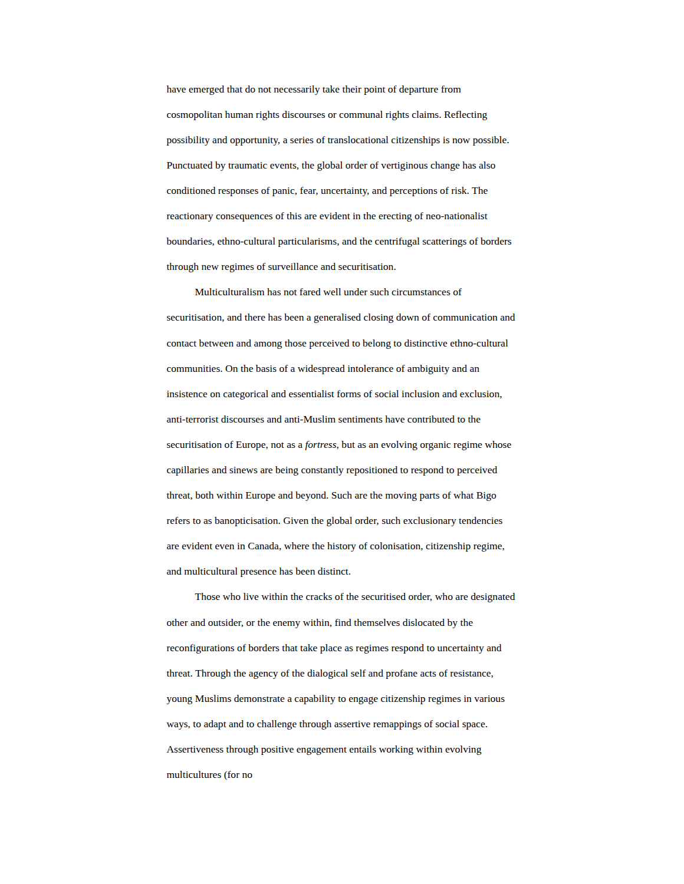have emerged that do not necessarily take their point of departure from cosmopolitan human rights discourses or communal rights claims. Reflecting possibility and opportunity, a series of translocational citizenships is now possible. Punctuated by traumatic events, the global order of vertiginous change has also conditioned responses of panic, fear, uncertainty, and perceptions of risk. The reactionary consequences of this are evident in the erecting of neo-nationalist boundaries, ethno-cultural particularisms, and the centrifugal scatterings of borders through new regimes of surveillance and securitisation.
Multiculturalism has not fared well under such circumstances of securitisation, and there has been a generalised closing down of communication and contact between and among those perceived to belong to distinctive ethno-cultural communities. On the basis of a widespread intolerance of ambiguity and an insistence on categorical and essentialist forms of social inclusion and exclusion, anti-terrorist discourses and anti-Muslim sentiments have contributed to the securitisation of Europe, not as a fortress, but as an evolving organic regime whose capillaries and sinews are being constantly repositioned to respond to perceived threat, both within Europe and beyond. Such are the moving parts of what Bigo refers to as banopticisation. Given the global order, such exclusionary tendencies are evident even in Canada, where the history of colonisation, citizenship regime, and multicultural presence has been distinct.
Those who live within the cracks of the securitised order, who are designated other and outsider, or the enemy within, find themselves dislocated by the reconfigurations of borders that take place as regimes respond to uncertainty and threat. Through the agency of the dialogical self and profane acts of resistance, young Muslims demonstrate a capability to engage citizenship regimes in various ways, to adapt and to challenge through assertive remappings of social space. Assertiveness through positive engagement entails working within evolving multicultures (for no